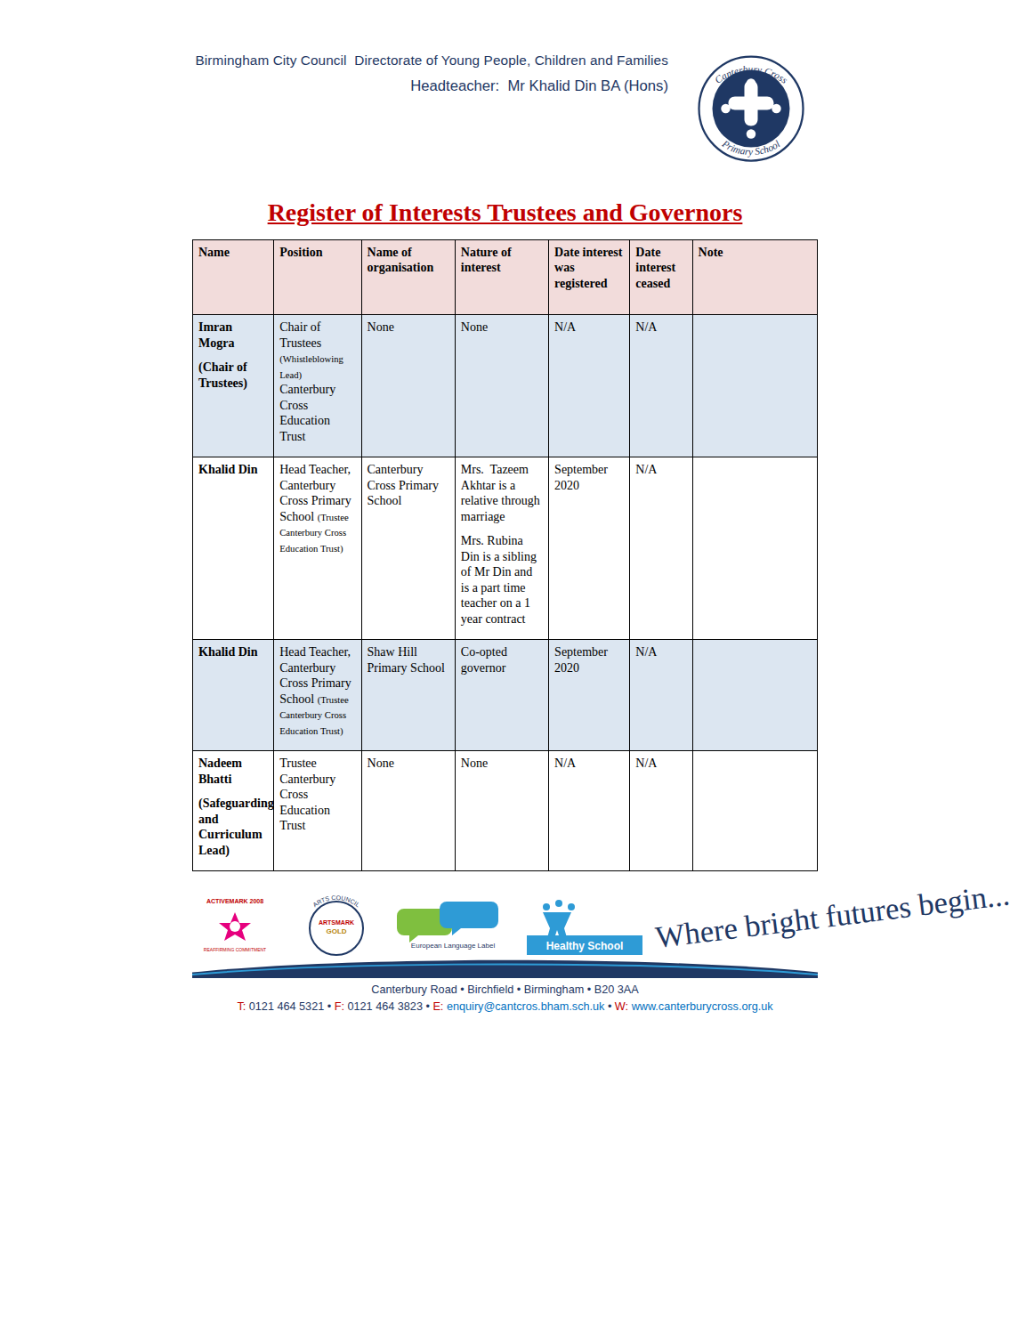Birmingham City Council Directorate of Young People, Children and Families
Headteacher: Mr Khalid Din BA (Hons)
Canterbury Cross Primary School
Register of Interests Trustees and Governors
| Name | Position | Name of organisation | Nature of interest | Date interest was registered | Date interest ceased | Note |
| --- | --- | --- | --- | --- | --- | --- |
| Imran Mogra (Chair of Trustees) | Chair of Trustees (Whistleblowing Lead) Canterbury Cross Education Trust | None | None | N/A | N/A | |
| Khalid Din | Head Teacher, Canterbury Cross Primary School (Trustee Canterbury Cross Education Trust) | Canterbury Cross Primary School | Mrs. Tazeem Akhtar is a relative through marriage Mrs. Rubina Din is a sibling of Mr Din and is a part time teacher on a 1 year contract | September 2020 | N/A | |
| Khalid Din | Head Teacher, Canterbury Cross Primary School (Trustee Canterbury Cross Education Trust) | Shaw Hill Primary School | Co-opted governor | September 2020 | N/A | |
| Nadeem Bhatti (Safeguarding and Curriculum Lead) | Trustee Canterbury Cross Education Trust | None | None | N/A | N/A | |
ACTIVEMARK 2008 REAFFIRMING COMMITMENT
ARTS COUNCIL ARTSMARK GOLD ENGLAND
European Language Label
Healthy School
Where bright futures begin...
Canterbury Road • Birchfield • Birmingham • B20 3AA
T: 0121 464 5321 • F: 0121 464 3823 • E: enquiry@cantcros.bham.sch.uk • W: www.canterburycross.org.uk